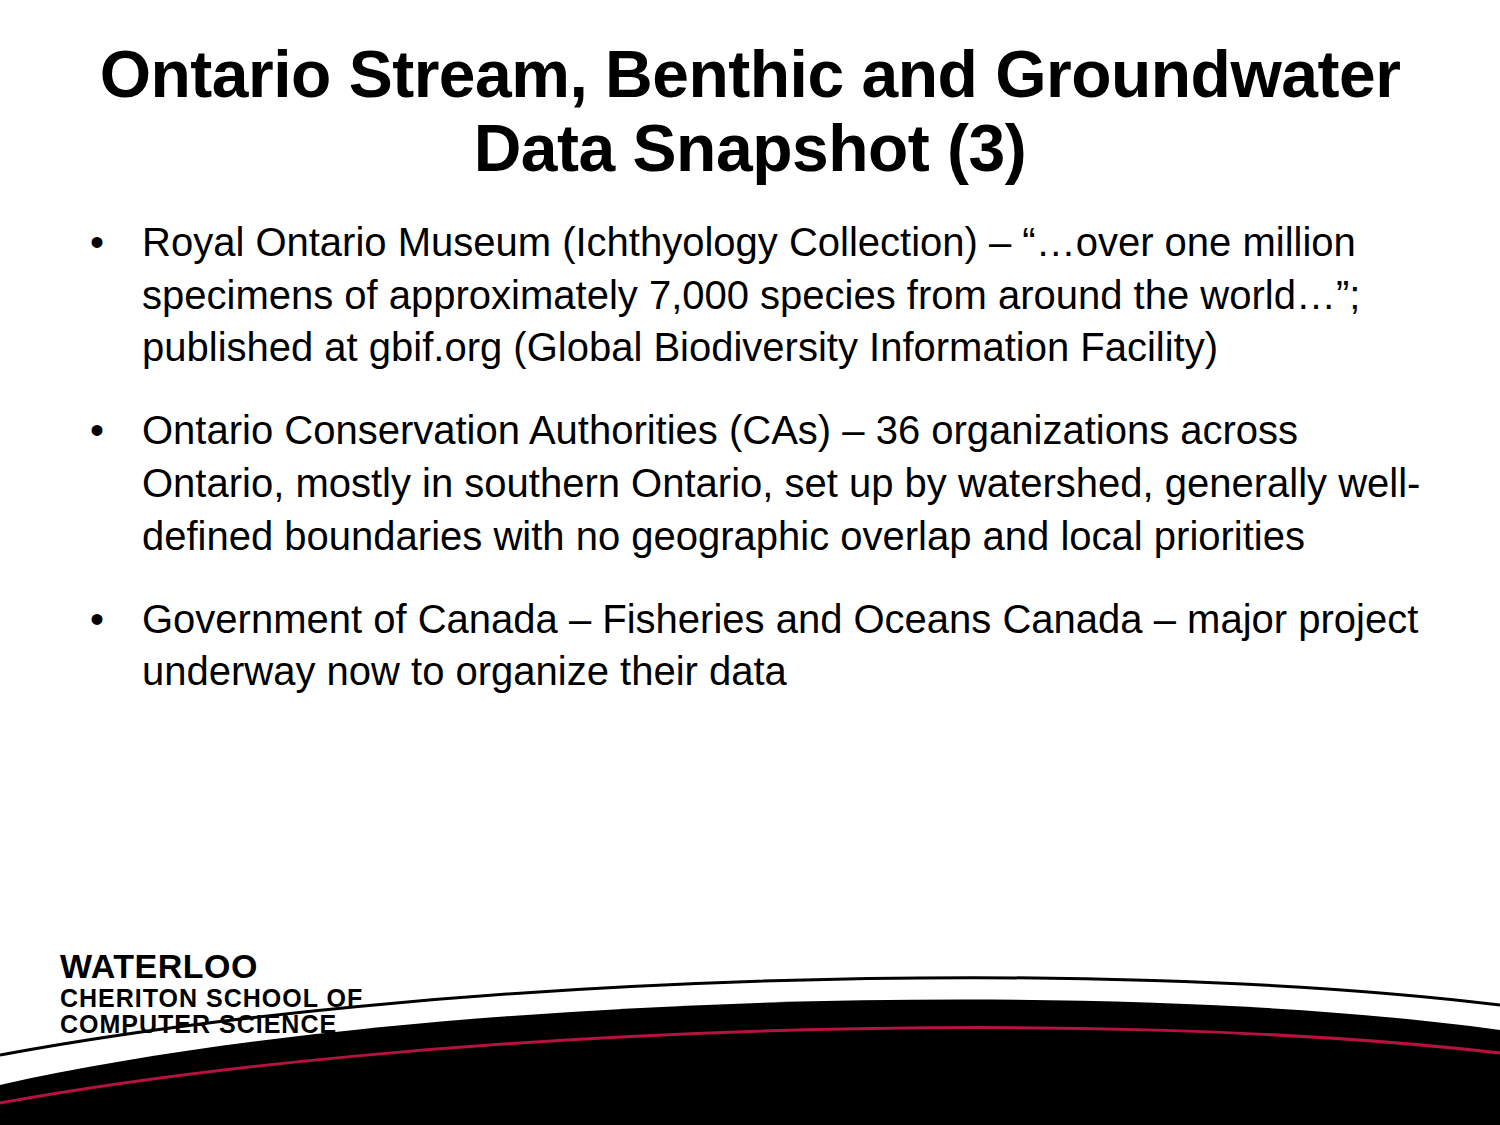Ontario Stream, Benthic and Groundwater Data Snapshot (3)
Royal Ontario Museum (Ichthyology Collection) – “…over one million specimens of approximately 7,000 species from around the world…”; published at gbif.org (Global Biodiversity Information Facility)
Ontario Conservation Authorities (CAs) – 36 organizations across Ontario, mostly in southern Ontario, set up by watershed, generally well-defined boundaries with no geographic overlap and local priorities
Government of Canada – Fisheries and Oceans Canada – major project underway now to organize their data
WATERLOO CHERITON SCHOOL OF COMPUTER SCIENCE